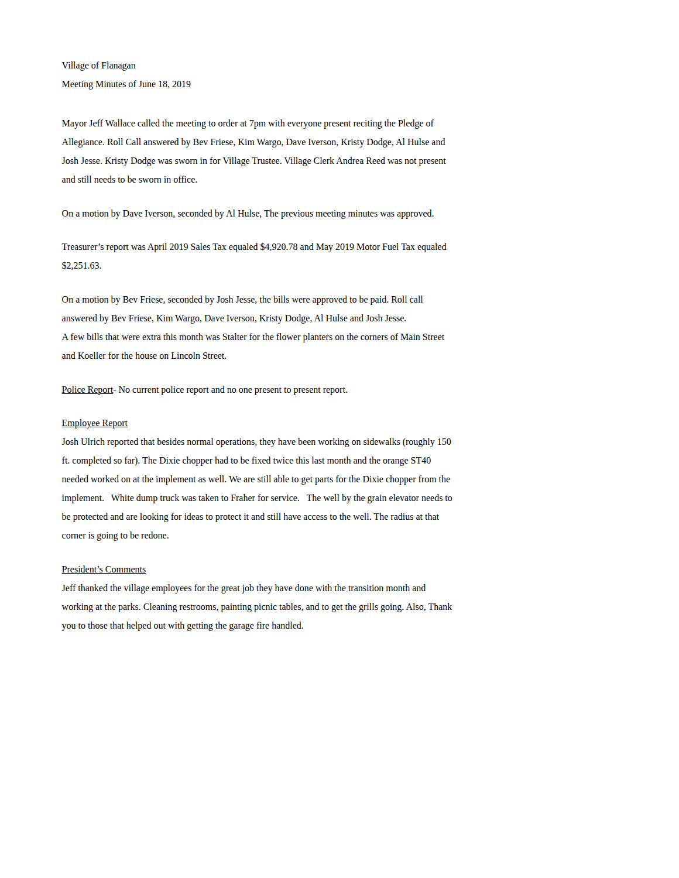Village of Flanagan
Meeting Minutes of June 18, 2019
Mayor Jeff Wallace called the meeting to order at 7pm with everyone present reciting the Pledge of Allegiance. Roll Call answered by Bev Friese, Kim Wargo, Dave Iverson, Kristy Dodge, Al Hulse and Josh Jesse. Kristy Dodge was sworn in for Village Trustee. Village Clerk Andrea Reed was not present and still needs to be sworn in office.
On a motion by Dave Iverson, seconded by Al Hulse, The previous meeting minutes was approved.
Treasurer’s report was April 2019 Sales Tax equaled $4,920.78 and May 2019 Motor Fuel Tax equaled $2,251.63.
On a motion by Bev Friese, seconded by Josh Jesse, the bills were approved to be paid. Roll call answered by Bev Friese, Kim Wargo, Dave Iverson, Kristy Dodge, Al Hulse and Josh Jesse.
A few bills that were extra this month was Stalter for the flower planters on the corners of Main Street and Koeller for the house on Lincoln Street.
Police Report- No current police report and no one present to present report.
Employee Report
Josh Ulrich reported that besides normal operations, they have been working on sidewalks (roughly 150 ft. completed so far). The Dixie chopper had to be fixed twice this last month and the orange ST40 needed worked on at the implement as well. We are still able to get parts for the Dixie chopper from the implement. White dump truck was taken to Fraher for service. The well by the grain elevator needs to be protected and are looking for ideas to protect it and still have access to the well. The radius at that corner is going to be redone.
President’s Comments
Jeff thanked the village employees for the great job they have done with the transition month and working at the parks. Cleaning restrooms, painting picnic tables, and to get the grills going. Also, Thank you to those that helped out with getting the garage fire handled.